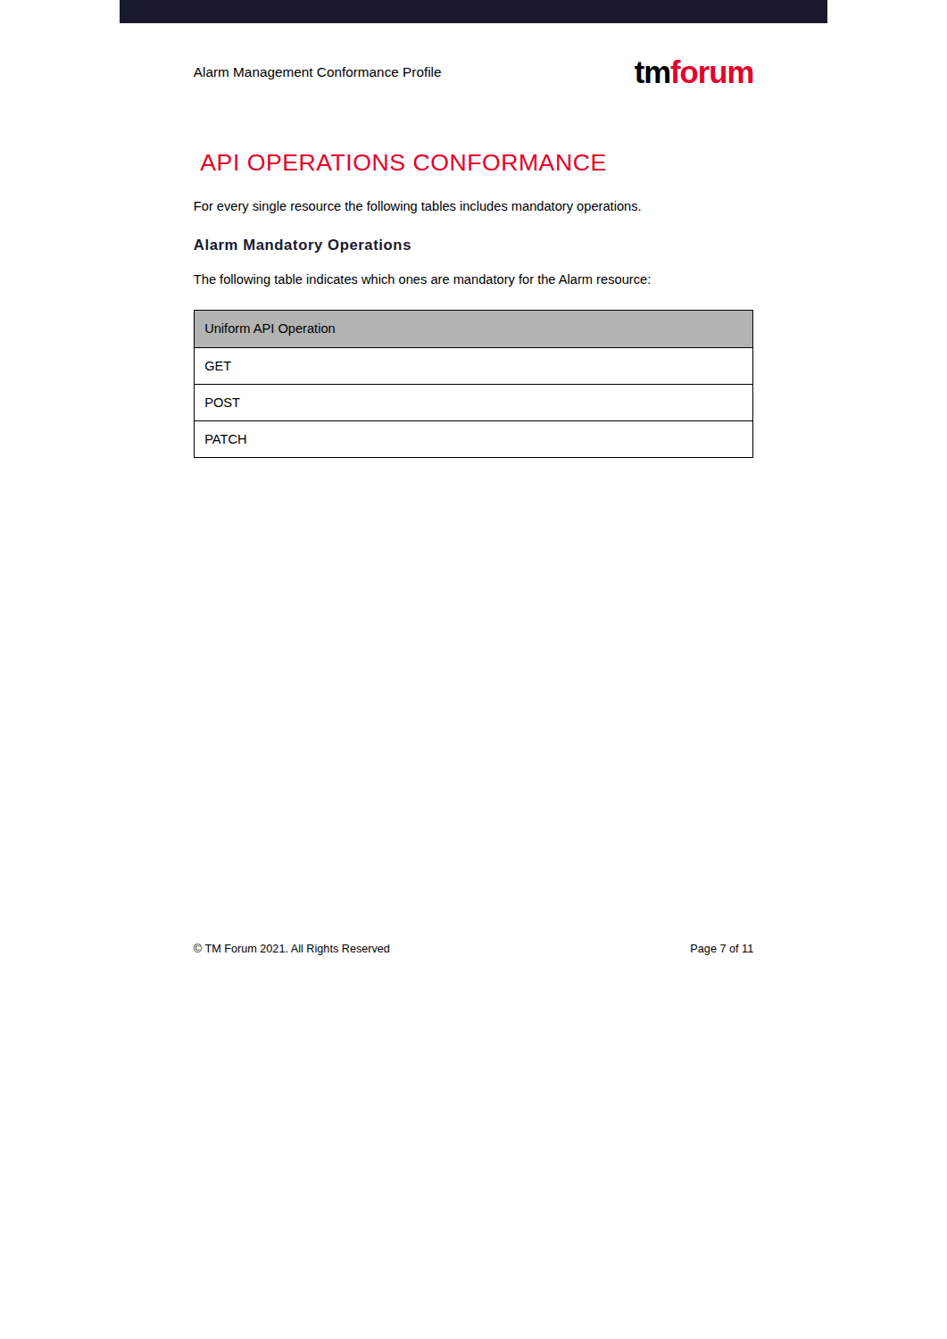Alarm Management Conformance Profile
tm forum
API OPERATIONS CONFORMANCE
For every single resource the following tables includes mandatory operations.
Alarm Mandatory Operations
The following table indicates which ones are mandatory for the Alarm resource:
| Uniform API Operation |
| --- |
| GET |
| POST |
| PATCH |
© TM Forum 2021. All Rights Reserved
Page 7 of 11